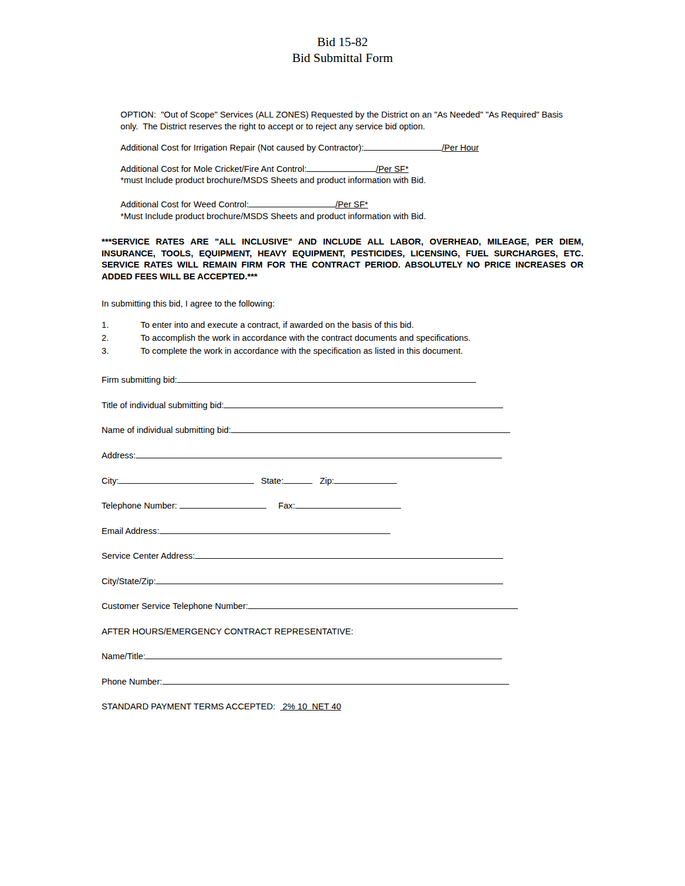Bid 15-82
Bid Submittal Form
OPTION: "Out of Scope" Services (ALL ZONES) Requested by the District on an "As Needed" "As Required" Basis only. The District reserves the right to accept or to reject any service bid option.
Additional Cost for Irrigation Repair (Not caused by Contractor): /Per Hour
Additional Cost for Mole Cricket/Fire Ant Control: /Per SF*
*must Include product brochure/MSDS Sheets and product information with Bid.
Additional Cost for Weed Control: /Per SF*
*Must Include product brochure/MSDS Sheets and product information with Bid.
***SERVICE RATES ARE "ALL INCLUSIVE" AND INCLUDE ALL LABOR, OVERHEAD, MILEAGE, PER DIEM, INSURANCE, TOOLS, EQUIPMENT, HEAVY EQUIPMENT, PESTICIDES, LICENSING, FUEL SURCHARGES, ETC. SERVICE RATES WILL REMAIN FIRM FOR THE CONTRACT PERIOD. ABSOLUTELY NO PRICE INCREASES OR ADDED FEES WILL BE ACCEPTED.***
In submitting this bid, I agree to the following:
1. To enter into and execute a contract, if awarded on the basis of this bid.
2. To accomplish the work in accordance with the contract documents and specifications.
3. To complete the work in accordance with the specification as listed in this document.
Firm submitting bid:
Title of individual submitting bid:
Name of individual submitting bid:
Address:
City: State: Zip:
Telephone Number: Fax:
Email Address:
Service Center Address:
City/State/Zip:
Customer Service Telephone Number:
AFTER HOURS/EMERGENCY CONTRACT REPRESENTATIVE:
Name/Title:
Phone Number:
STANDARD PAYMENT TERMS ACCEPTED: 2% 10 NET 40